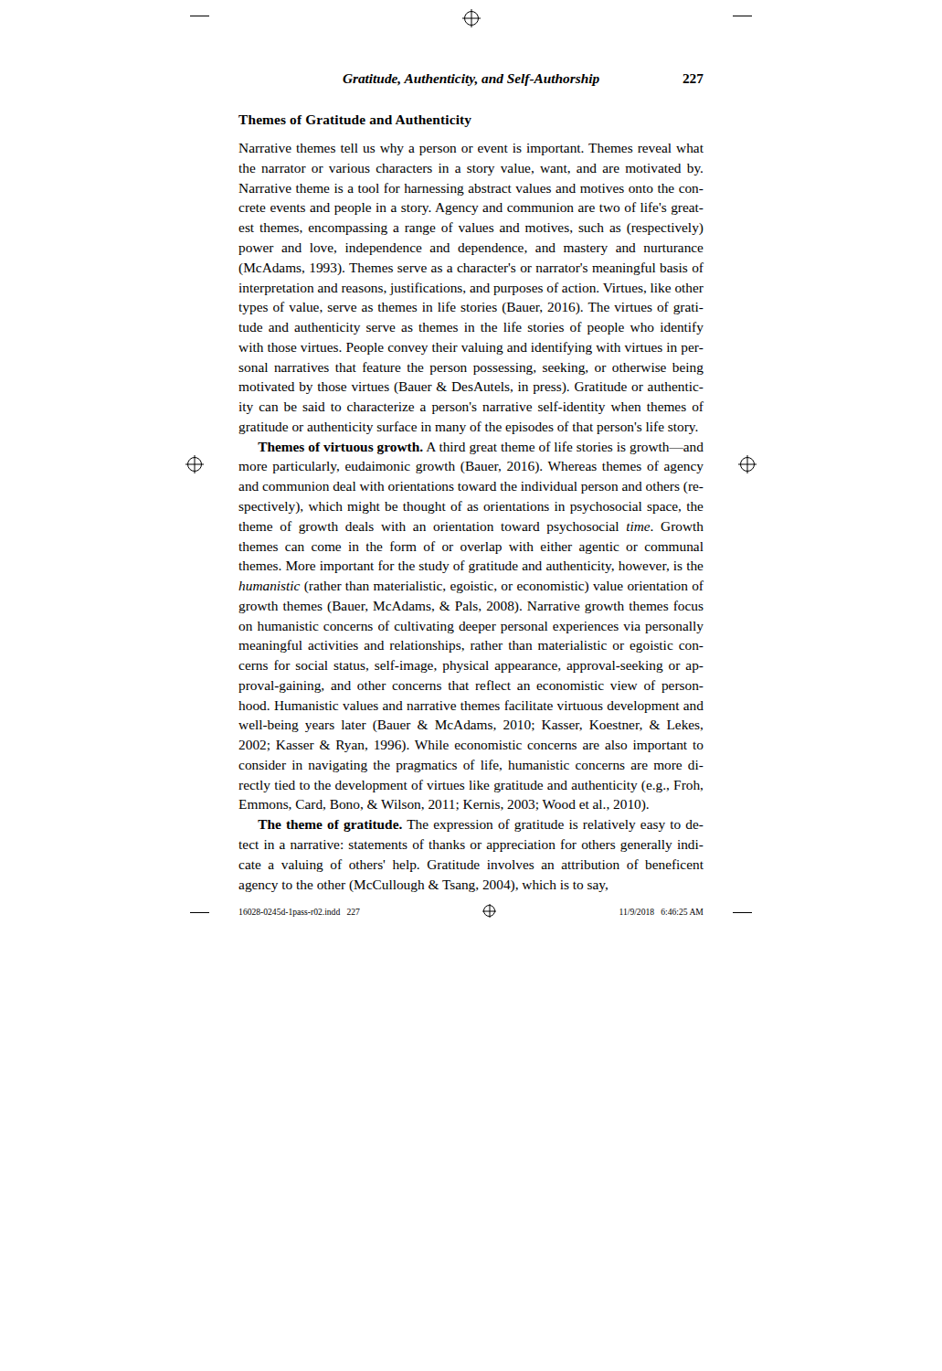Gratitude, Authenticity, and Self-Authorship 227
Themes of Gratitude and Authenticity
Narrative themes tell us why a person or event is important. Themes reveal what the narrator or various characters in a story value, want, and are motivated by. Narrative theme is a tool for harnessing abstract values and motives onto the concrete events and people in a story. Agency and communion are two of life's greatest themes, encompassing a range of values and motives, such as (respectively) power and love, independence and dependence, and mastery and nurturance (McAdams, 1993). Themes serve as a character's or narrator's meaningful basis of interpretation and reasons, justifications, and purposes of action. Virtues, like other types of value, serve as themes in life stories (Bauer, 2016). The virtues of gratitude and authenticity serve as themes in the life stories of people who identify with those virtues. People convey their valuing and identifying with virtues in personal narratives that feature the person possessing, seeking, or otherwise being motivated by those virtues (Bauer & DesAutels, in press). Gratitude or authenticity can be said to characterize a person's narrative self-identity when themes of gratitude or authenticity surface in many of the episodes of that person's life story.
Themes of virtuous growth. A third great theme of life stories is growth—and more particularly, eudaimonic growth (Bauer, 2016). Whereas themes of agency and communion deal with orientations toward the individual person and others (respectively), which might be thought of as orientations in psychosocial space, the theme of growth deals with an orientation toward psychosocial time. Growth themes can come in the form of or overlap with either agentic or communal themes. More important for the study of gratitude and authenticity, however, is the humanistic (rather than materialistic, egoistic, or economistic) value orientation of growth themes (Bauer, McAdams, & Pals, 2008). Narrative growth themes focus on humanistic concerns of cultivating deeper personal experiences via personally meaningful activities and relationships, rather than materialistic or egoistic concerns for social status, self-image, physical appearance, approval-seeking or approval-gaining, and other concerns that reflect an economistic view of personhood. Humanistic values and narrative themes facilitate virtuous development and well-being years later (Bauer & McAdams, 2010; Kasser, Koestner, & Lekes, 2002; Kasser & Ryan, 1996). While economistic concerns are also important to consider in navigating the pragmatics of life, humanistic concerns are more directly tied to the development of virtues like gratitude and authenticity (e.g., Froh, Emmons, Card, Bono, & Wilson, 2011; Kernis, 2003; Wood et al., 2010).
The theme of gratitude. The expression of gratitude is relatively easy to detect in a narrative: statements of thanks or appreciation for others generally indicate a valuing of others' help. Gratitude involves an attribution of beneficent agency to the other (McCullough & Tsang, 2004), which is to say,
16028-0245d-1pass-r02.indd 227 11/9/2018 6:46:25 AM